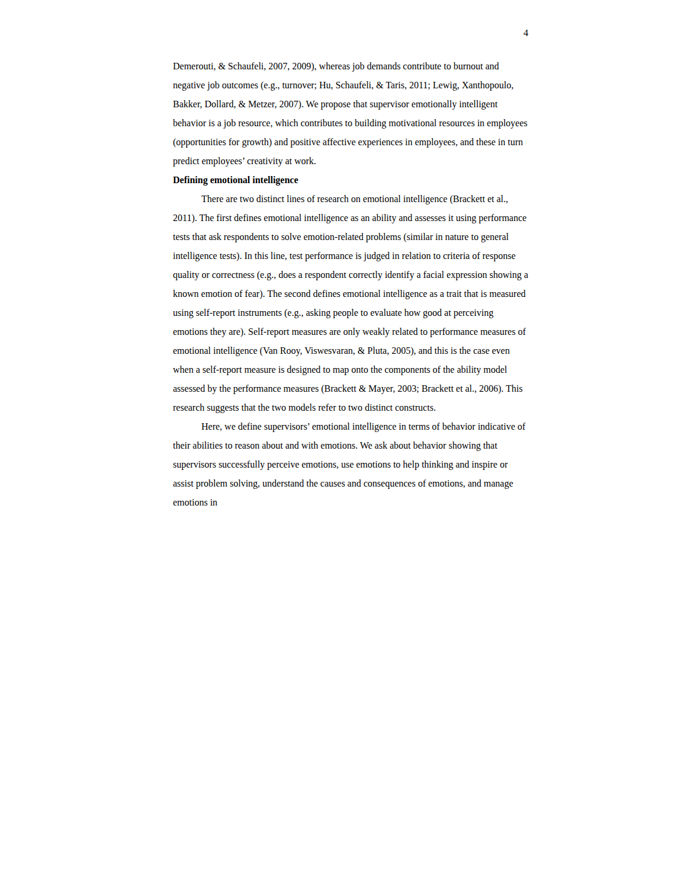4
Demerouti, & Schaufeli, 2007, 2009), whereas job demands contribute to burnout and negative job outcomes (e.g., turnover; Hu, Schaufeli, & Taris, 2011; Lewig, Xanthopoulo, Bakker, Dollard, & Metzer, 2007). We propose that supervisor emotionally intelligent behavior is a job resource, which contributes to building motivational resources in employees (opportunities for growth) and positive affective experiences in employees, and these in turn predict employees’ creativity at work.
Defining emotional intelligence
There are two distinct lines of research on emotional intelligence (Brackett et al., 2011). The first defines emotional intelligence as an ability and assesses it using performance tests that ask respondents to solve emotion-related problems (similar in nature to general intelligence tests). In this line, test performance is judged in relation to criteria of response quality or correctness (e.g., does a respondent correctly identify a facial expression showing a known emotion of fear). The second defines emotional intelligence as a trait that is measured using self-report instruments (e.g., asking people to evaluate how good at perceiving emotions they are). Self-report measures are only weakly related to performance measures of emotional intelligence (Van Rooy, Viswesvaran, & Pluta, 2005), and this is the case even when a self-report measure is designed to map onto the components of the ability model assessed by the performance measures (Brackett & Mayer, 2003; Brackett et al., 2006). This research suggests that the two models refer to two distinct constructs.
Here, we define supervisors’ emotional intelligence in terms of behavior indicative of their abilities to reason about and with emotions. We ask about behavior showing that supervisors successfully perceive emotions, use emotions to help thinking and inspire or assist problem solving, understand the causes and consequences of emotions, and manage emotions in